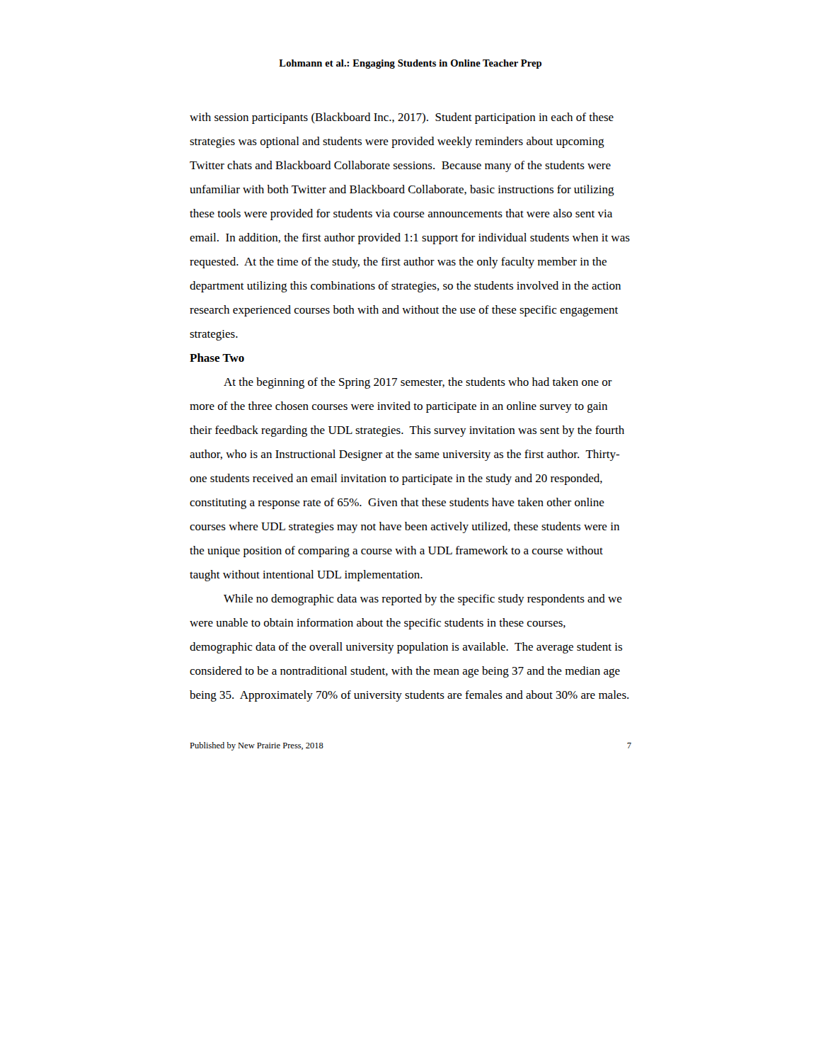Lohmann et al.: Engaging Students in Online Teacher Prep
with session participants (Blackboard Inc., 2017). Student participation in each of these strategies was optional and students were provided weekly reminders about upcoming Twitter chats and Blackboard Collaborate sessions. Because many of the students were unfamiliar with both Twitter and Blackboard Collaborate, basic instructions for utilizing these tools were provided for students via course announcements that were also sent via email. In addition, the first author provided 1:1 support for individual students when it was requested. At the time of the study, the first author was the only faculty member in the department utilizing this combinations of strategies, so the students involved in the action research experienced courses both with and without the use of these specific engagement strategies.
Phase Two
At the beginning of the Spring 2017 semester, the students who had taken one or more of the three chosen courses were invited to participate in an online survey to gain their feedback regarding the UDL strategies. This survey invitation was sent by the fourth author, who is an Instructional Designer at the same university as the first author. Thirty-one students received an email invitation to participate in the study and 20 responded, constituting a response rate of 65%. Given that these students have taken other online courses where UDL strategies may not have been actively utilized, these students were in the unique position of comparing a course with a UDL framework to a course without taught without intentional UDL implementation.
While no demographic data was reported by the specific study respondents and we were unable to obtain information about the specific students in these courses, demographic data of the overall university population is available. The average student is considered to be a nontraditional student, with the mean age being 37 and the median age being 35. Approximately 70% of university students are females and about 30% are males.
Published by New Prairie Press, 2018
7